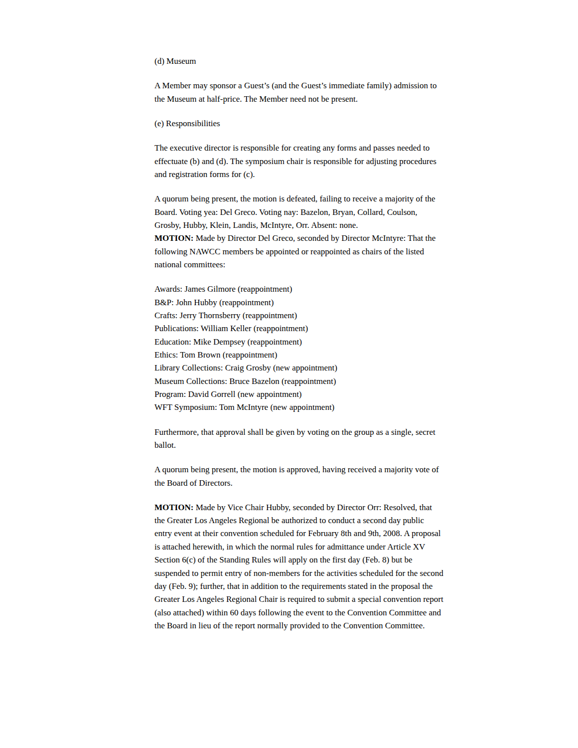(d) Museum
A Member may sponsor a Guest’s (and the Guest’s immediate family) admission to the Museum at half-price. The Member need not be present.
(e) Responsibilities
The executive director is responsible for creating any forms and passes needed to effectuate (b) and (d). The symposium chair is responsible for adjusting procedures and registration forms for (c).
A quorum being present, the motion is defeated, failing to receive a majority of the Board. Voting yea: Del Greco. Voting nay: Bazelon, Bryan, Collard, Coulson, Grosby, Hubby, Klein, Landis, McIntyre, Orr. Absent: none.
MOTION: Made by Director Del Greco, seconded by Director McIntyre: That the following NAWCC members be appointed or reappointed as chairs of the listed national committees:
Awards: James Gilmore (reappointment)
B&P: John Hubby (reappointment)
Crafts: Jerry Thornsberry (reappointment)
Publications: William Keller (reappointment)
Education: Mike Dempsey (reappointment)
Ethics: Tom Brown (reappointment)
Library Collections: Craig Grosby (new appointment)
Museum Collections: Bruce Bazelon (reappointment)
Program: David Gorrell (new appointment)
WFT Symposium: Tom McIntyre (new appointment)
Furthermore, that approval shall be given by voting on the group as a single, secret ballot.
A quorum being present, the motion is approved, having received a majority vote of the Board of Directors.
MOTION: Made by Vice Chair Hubby, seconded by Director Orr: Resolved, that the Greater Los Angeles Regional be authorized to conduct a second day public entry event at their convention scheduled for February 8th and 9th, 2008. A proposal is attached herewith, in which the normal rules for admittance under Article XV Section 6(c) of the Standing Rules will apply on the first day (Feb. 8) but be suspended to permit entry of non-members for the activities scheduled for the second day (Feb. 9); further, that in addition to the requirements stated in the proposal the Greater Los Angeles Regional Chair is required to submit a special convention report (also attached) within 60 days following the event to the Convention Committee and the Board in lieu of the report normally provided to the Convention Committee.